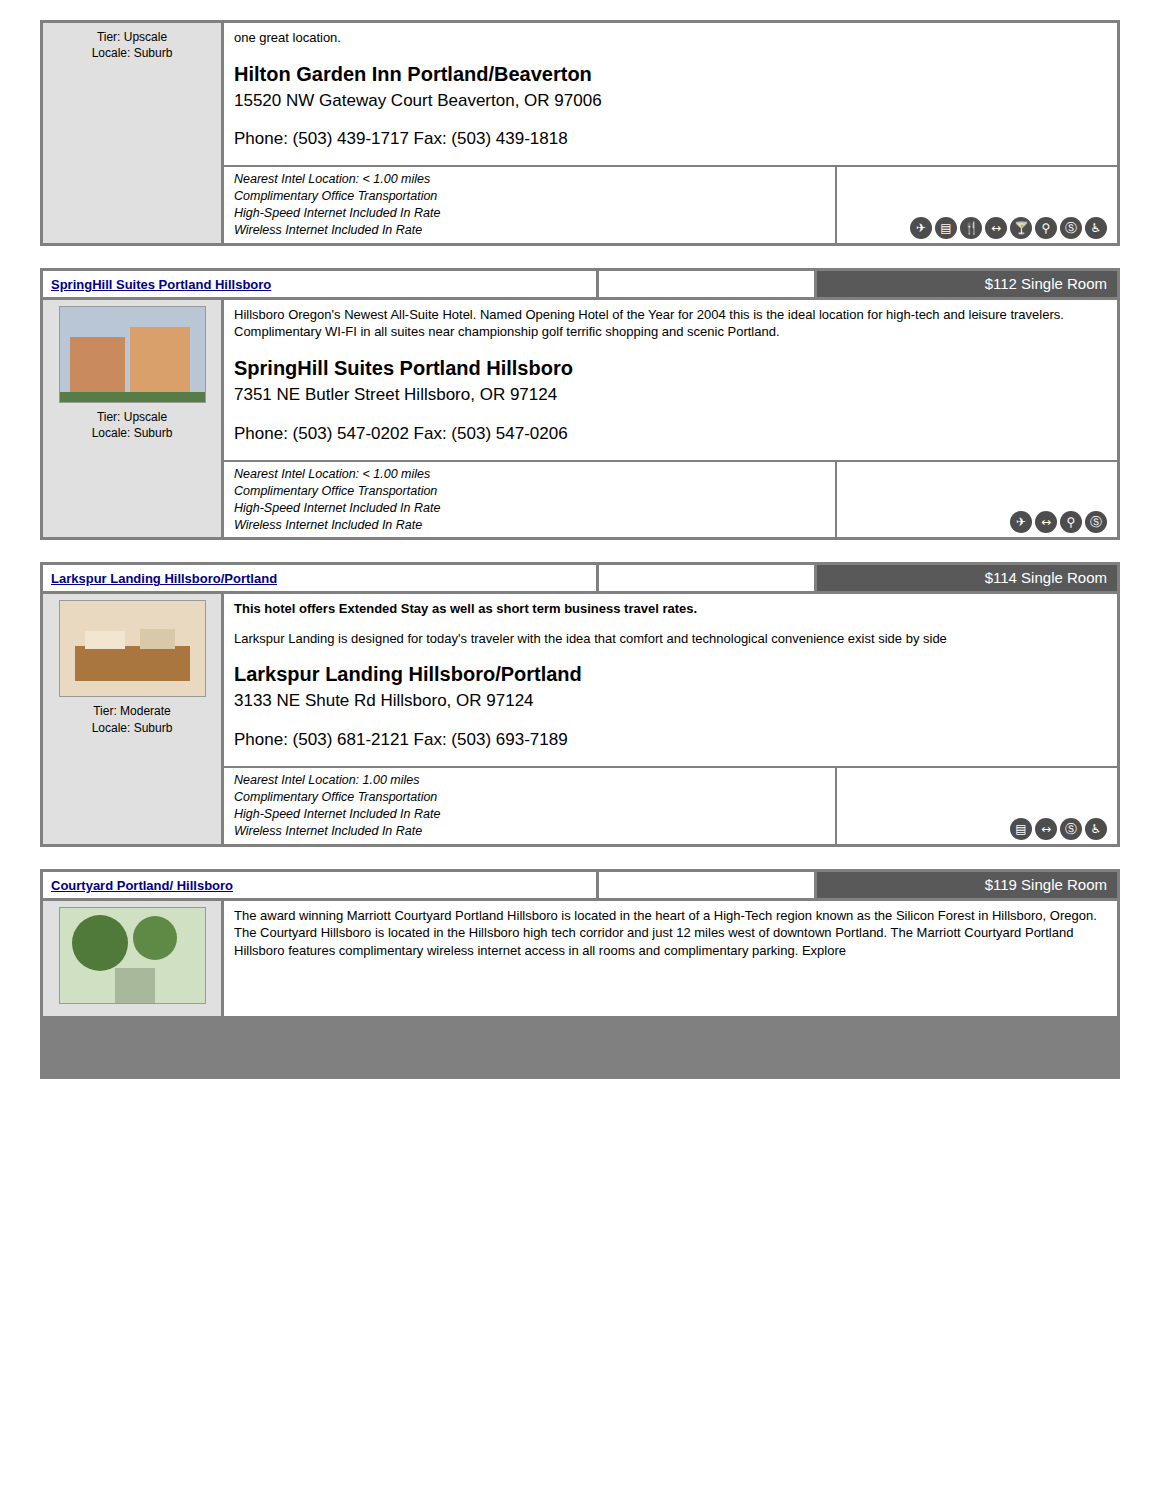Tier: Upscale
Locale: Suburb
one great location.
Hilton Garden Inn Portland/Beaverton
15520 NW Gateway Court Beaverton, OR 97006
Phone: (503) 439-1717 Fax: (503) 439-1818
Nearest Intel Location: < 1.00 miles
Complimentary Office Transportation
High-Speed Internet Included In Rate
Wireless Internet Included In Rate
✈ ▤ 🍴 ↔ 🍸 ⚲ Ⓢ ♿
SpringHill Suites Portland Hillsboro
$112 Single Room
Tier: Upscale
Locale: Suburb
Hillsboro Oregon's Newest All-Suite Hotel. Named Opening Hotel of the Year for 2004 this is the ideal location for high-tech and leisure travelers. Complimentary WI-FI in all suites near championship golf terrific shopping and scenic Portland.
SpringHill Suites Portland Hillsboro
7351 NE Butler Street Hillsboro, OR 97124
Phone: (503) 547-0202 Fax: (503) 547-0206
Nearest Intel Location: < 1.00 miles
Complimentary Office Transportation
High-Speed Internet Included In Rate
Wireless Internet Included In Rate
✈ ↔ ⚲ Ⓢ
Larkspur Landing Hillsboro/Portland
$114 Single Room
Tier: Moderate
Locale: Suburb
This hotel offers Extended Stay as well as short term business travel rates.
Larkspur Landing is designed for today's traveler with the idea that comfort and technological convenience exist side by side
Larkspur Landing Hillsboro/Portland
3133 NE Shute Rd Hillsboro, OR 97124
Phone: (503) 681-2121 Fax: (503) 693-7189
Nearest Intel Location: 1.00 miles
Complimentary Office Transportation
High-Speed Internet Included In Rate
Wireless Internet Included In Rate
▤ ↔ Ⓢ ♿
Courtyard Portland/ Hillsboro
$119 Single Room
The award winning Marriott Courtyard Portland Hillsboro is located in the heart of a High-Tech region known as the Silicon Forest in Hillsboro, Oregon. The Courtyard Hillsboro is located in the Hillsboro high tech corridor and just 12 miles west of downtown Portland. The Marriott Courtyard Portland Hillsboro features complimentary wireless internet access in all rooms and complimentary parking. Explore